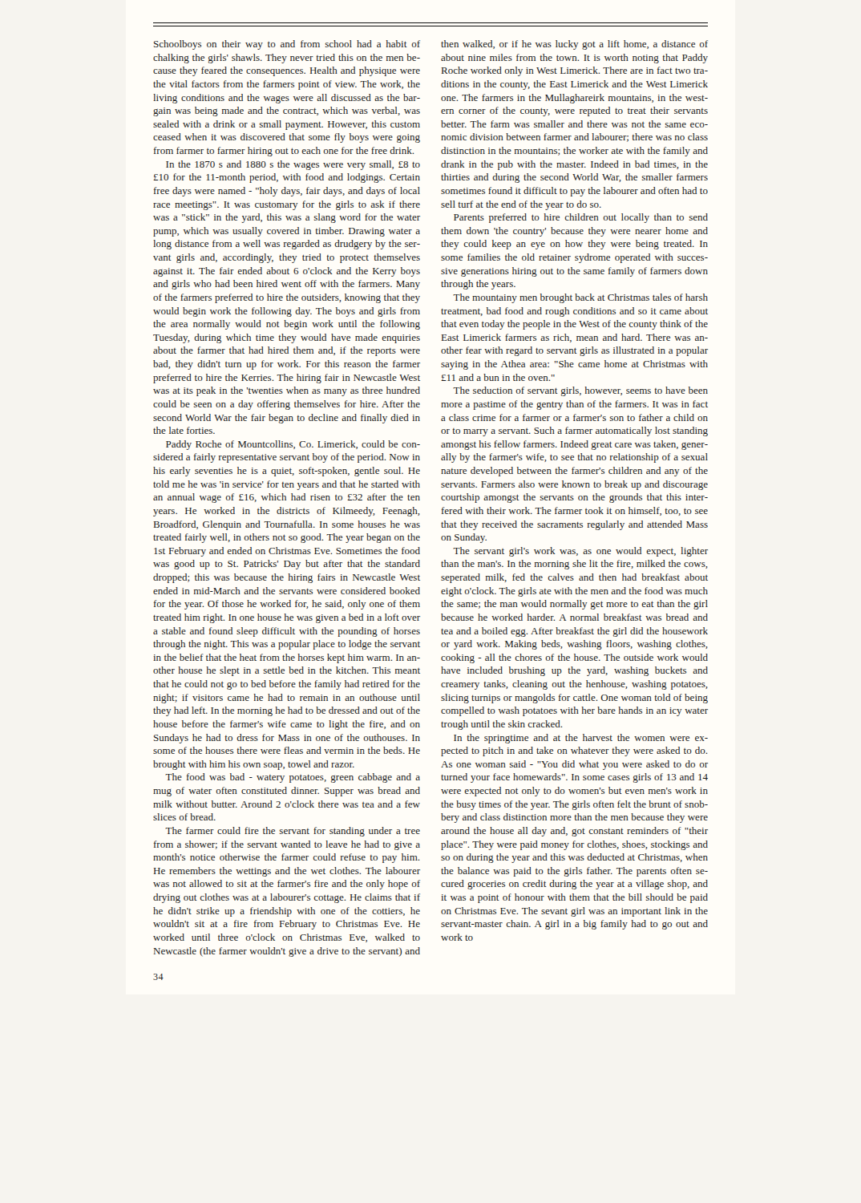Schoolboys on their way to and from school had a habit of chalking the girls' shawls. They never tried this on the men because they feared the consequences. Health and physique were the vital factors from the farmers point of view. The work, the living conditions and the wages were all discussed as the bargain was being made and the contract, which was verbal, was sealed with a drink or a small payment. However, this custom ceased when it was discovered that some fly boys were going from farmer to farmer hiring out to each one for the free drink.
In the 1870 s and 1880 s the wages were very small, £8 to £10 for the 11-month period, with food and lodgings. Certain free days were named - "holy days, fair days, and days of local race meetings". It was customary for the girls to ask if there was a "stick" in the yard, this was a slang word for the water pump, which was usually covered in timber. Drawing water a long distance from a well was regarded as drudgery by the servant girls and, accordingly, they tried to protect themselves against it. The fair ended about 6 o'clock and the Kerry boys and girls who had been hired went off with the farmers. Many of the farmers preferred to hire the outsiders, knowing that they would begin work the following day. The boys and girls from the area normally would not begin work until the following Tuesday, during which time they would have made enquiries about the farmer that had hired them and, if the reports were bad, they didn't turn up for work. For this reason the farmer preferred to hire the Kerries. The hiring fair in Newcastle West was at its peak in the 'twenties when as many as three hundred could be seen on a day offering themselves for hire. After the second World War the fair began to decline and finally died in the late forties.
Paddy Roche of Mountcollins, Co. Limerick, could be considered a fairly representative servant boy of the period. Now in his early seventies he is a quiet, soft-spoken, gentle soul. He told me he was 'in service' for ten years and that he started with an annual wage of £16, which had risen to £32 after the ten years. He worked in the districts of Kilmeedy, Feenagh, Broadford, Glenquin and Tournafulla. In some houses he was treated fairly well, in others not so good. The year began on the 1st February and ended on Christmas Eve. Sometimes the food was good up to St. Patricks' Day but after that the standard dropped; this was because the hiring fairs in Newcastle West ended in mid-March and the servants were considered booked for the year. Of those he worked for, he said, only one of them treated him right. In one house he was given a bed in a loft over a stable and found sleep difficult with the pounding of horses through the night. This was a popular place to lodge the servant in the belief that the heat from the horses kept him warm. In another house he slept in a settle bed in the kitchen. This meant that he could not go to bed before the family had retired for the night; if visitors came he had to remain in an outhouse until they had left. In the morning he had to be dressed and out of the house before the farmer's wife came to light the fire, and on Sundays he had to dress for Mass in one of the outhouses. In some of the houses there were fleas and vermin in the beds. He brought with him his own soap, towel and razor.
The food was bad - watery potatoes, green cabbage and a mug of water often constituted dinner. Supper was bread and milk without butter. Around 2 o'clock there was tea and a few slices of bread.
The farmer could fire the servant for standing under a tree from a shower; if the servant wanted to leave he had to give a month's notice otherwise the farmer could refuse to pay him. He remembers the wettings and the wet clothes. The labourer was not allowed to sit at the farmer's fire and the only hope of drying out clothes was at a labourer's cottage. He claims that if he didn't strike up a friendship with one of the cottiers, he wouldn't sit at a fire from February to Christmas Eve. He worked until three o'clock on Christmas Eve, walked to Newcastle (the farmer wouldn't give a drive to the servant) and then walked, or if he was lucky got a lift home, a distance of about nine miles from the town. It is worth noting that Paddy Roche worked only in West Limerick. There are in fact two traditions in the county, the East Limerick and the West Limerick one. The farmers in the Mullaghareirk mountains, in the western corner of the county, were reputed to treat their servants better. The farm was smaller and there was not the same economic division between farmer and labourer; there was no class distinction in the mountains; the worker ate with the family and drank in the pub with the master. Indeed in bad times, in the thirties and during the second World War, the smaller farmers sometimes found it difficult to pay the labourer and often had to sell turf at the end of the year to do so.
Parents preferred to hire children out locally than to send them down 'the country' because they were nearer home and they could keep an eye on how they were being treated. In some families the old retainer sydrome operated with successive generations hiring out to the same family of farmers down through the years.
The mountainy men brought back at Christmas tales of harsh treatment, bad food and rough conditions and so it came about that even today the people in the West of the county think of the East Limerick farmers as rich, mean and hard. There was another fear with regard to servant girls as illustrated in a popular saying in the Athea area: "She came home at Christmas with £11 and a bun in the oven."
The seduction of servant girls, however, seems to have been more a pastime of the gentry than of the farmers. It was in fact a class crime for a farmer or a farmer's son to father a child on or to marry a servant. Such a farmer automatically lost standing amongst his fellow farmers. Indeed great care was taken, generally by the farmer's wife, to see that no relationship of a sexual nature developed between the farmer's children and any of the servants. Farmers also were known to break up and discourage courtship amongst the servants on the grounds that this interfered with their work. The farmer took it on himself, too, to see that they received the sacraments regularly and attended Mass on Sunday.
The servant girl's work was, as one would expect, lighter than the man's. In the morning she lit the fire, milked the cows, seperated milk, fed the calves and then had breakfast about eight o'clock. The girls ate with the men and the food was much the same; the man would normally get more to eat than the girl because he worked harder. A normal breakfast was bread and tea and a boiled egg. After breakfast the girl did the housework or yard work. Making beds, washing floors, washing clothes, cooking - all the chores of the house. The outside work would have included brushing up the yard, washing buckets and creamery tanks, cleaning out the henhouse, washing potatoes, slicing turnips or mangolds for cattle. One woman told of being compelled to wash potatoes with her bare hands in an icy water trough until the skin cracked.
In the springtime and at the harvest the women were expected to pitch in and take on whatever they were asked to do. As one woman said - "You did what you were asked to do or turned your face homewards". In some cases girls of 13 and 14 were expected not only to do women's but even men's work in the busy times of the year. The girls often felt the brunt of snobbery and class distinction more than the men because they were around the house all day and, got constant reminders of "their place". They were paid money for clothes, shoes, stockings and so on during the year and this was deducted at Christmas, when the balance was paid to the girls father. The parents often secured groceries on credit during the year at a village shop, and it was a point of honour with them that the bill should be paid on Christmas Eve. The sevant girl was an important link in the servant-master chain. A girl in a big family had to go out and work to
34